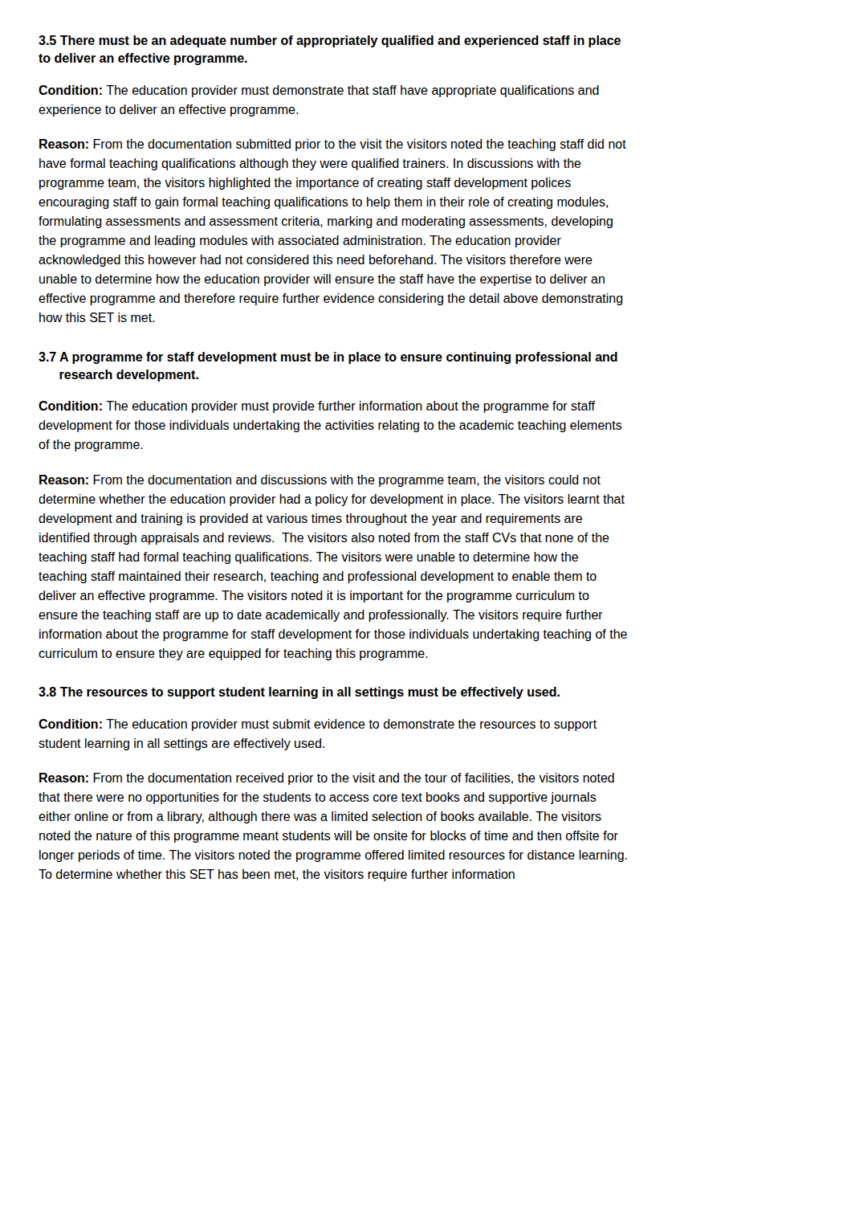3.5 There must be an adequate number of appropriately qualified and experienced staff in place to deliver an effective programme.
Condition: The education provider must demonstrate that staff have appropriate qualifications and experience to deliver an effective programme.
Reason: From the documentation submitted prior to the visit the visitors noted the teaching staff did not have formal teaching qualifications although they were qualified trainers. In discussions with the programme team, the visitors highlighted the importance of creating staff development polices encouraging staff to gain formal teaching qualifications to help them in their role of creating modules, formulating assessments and assessment criteria, marking and moderating assessments, developing the programme and leading modules with associated administration. The education provider acknowledged this however had not considered this need beforehand. The visitors therefore were unable to determine how the education provider will ensure the staff have the expertise to deliver an effective programme and therefore require further evidence considering the detail above demonstrating how this SET is met.
3.7 A programme for staff development must be in place to ensure continuing professional and research development.
Condition: The education provider must provide further information about the programme for staff development for those individuals undertaking the activities relating to the academic teaching elements of the programme.
Reason: From the documentation and discussions with the programme team, the visitors could not determine whether the education provider had a policy for development in place. The visitors learnt that development and training is provided at various times throughout the year and requirements are identified through appraisals and reviews. The visitors also noted from the staff CVs that none of the teaching staff had formal teaching qualifications. The visitors were unable to determine how the teaching staff maintained their research, teaching and professional development to enable them to deliver an effective programme. The visitors noted it is important for the programme curriculum to ensure the teaching staff are up to date academically and professionally. The visitors require further information about the programme for staff development for those individuals undertaking teaching of the curriculum to ensure they are equipped for teaching this programme.
3.8 The resources to support student learning in all settings must be effectively used.
Condition: The education provider must submit evidence to demonstrate the resources to support student learning in all settings are effectively used.
Reason: From the documentation received prior to the visit and the tour of facilities, the visitors noted that there were no opportunities for the students to access core text books and supportive journals either online or from a library, although there was a limited selection of books available. The visitors noted the nature of this programme meant students will be onsite for blocks of time and then offsite for longer periods of time. The visitors noted the programme offered limited resources for distance learning. To determine whether this SET has been met, the visitors require further information